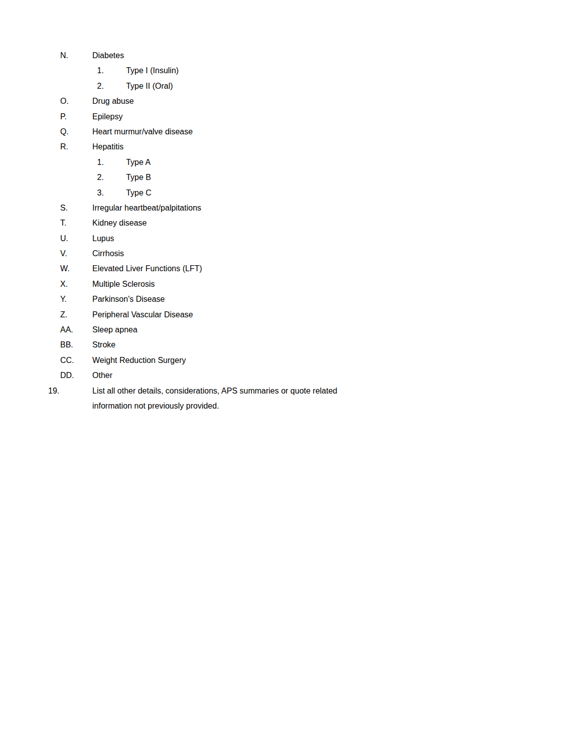N. Diabetes
1. Type I (Insulin)
2. Type II (Oral)
O. Drug abuse
P. Epilepsy
Q. Heart murmur/valve disease
R. Hepatitis
1. Type A
2. Type B
3. Type C
S. Irregular heartbeat/palpitations
T. Kidney disease
U. Lupus
V. Cirrhosis
W. Elevated Liver Functions (LFT)
X. Multiple Sclerosis
Y. Parkinson's Disease
Z. Peripheral Vascular Disease
AA. Sleep apnea
BB. Stroke
CC. Weight Reduction Surgery
DD. Other
19. List all other details, considerations, APS summaries or quote related information not previously provided.